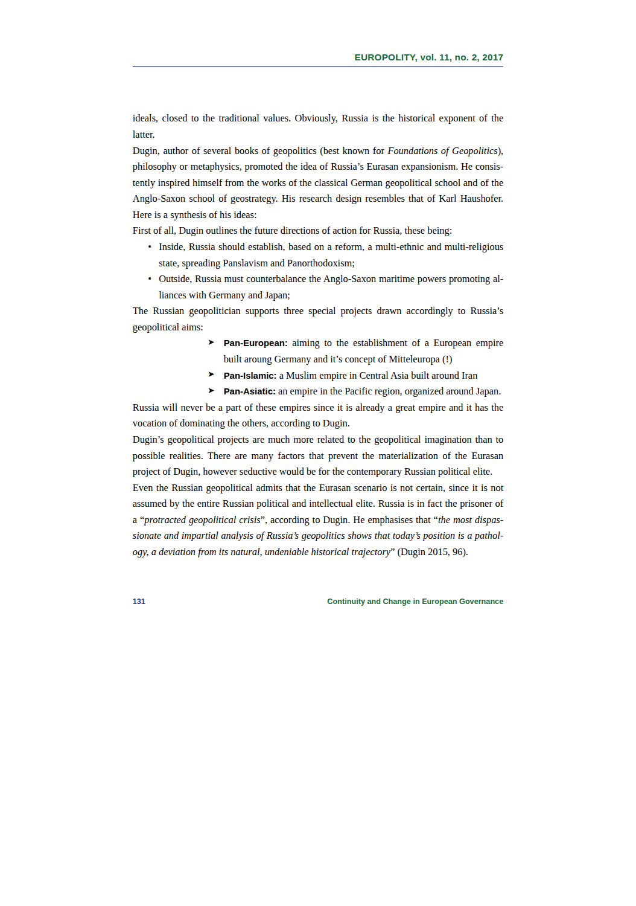EUROPOLITY, vol. 11, no. 2, 2017
ideals, closed to the traditional values. Obviously, Russia is the historical exponent of the latter.
Dugin, author of several books of geopolitics (best known for Foundations of Geopolitics), philosophy or metaphysics, promoted the idea of Russia’s Eurasan expansionism. He consistently inspired himself from the works of the classical German geopolitical school and of the Anglo-Saxon school of geostrategy. His research design resembles that of Karl Haushofer. Here is a synthesis of his ideas:
First of all, Dugin outlines the future directions of action for Russia, these being:
Inside, Russia should establish, based on a reform, a multi-ethnic and multi-religious state, spreading Panslavism and Panorthodoxism;
Outside, Russia must counterbalance the Anglo-Saxon maritime powers promoting alliances with Germany and Japan;
The Russian geopolitician supports three special projects drawn accordingly to Russia’s geopolitical aims:
Pan-European: aiming to the establishment of a European empire built aroung Germany and it’s concept of Mitteleuropa (!)
Pan-Islamic: a Muslim empire in Central Asia built around Iran
Pan-Asiatic: an empire in the Pacific region, organized around Japan.
Russia will never be a part of these empires since it is already a great empire and it has the vocation of dominating the others, according to Dugin.
Dugin’s geopolitical projects are much more related to the geopolitical imagination than to possible realities. There are many factors that prevent the materialization of the Eurasan project of Dugin, however seductive would be for the contemporary Russian political elite.
Even the Russian geopolitical admits that the Eurasan scenario is not certain, since it is not assumed by the entire Russian political and intellectual elite. Russia is in fact the prisoner of a “protracted geopolitical crisis”, according to Dugin. He emphasises that “the most dispassionate and impartial analysis of Russia’s geopolitics shows that today’s position is a pathology, a deviation from its natural, undeniable historical trajectory” (Dugin 2015, 96).
131 Continuity and Change in European Governance